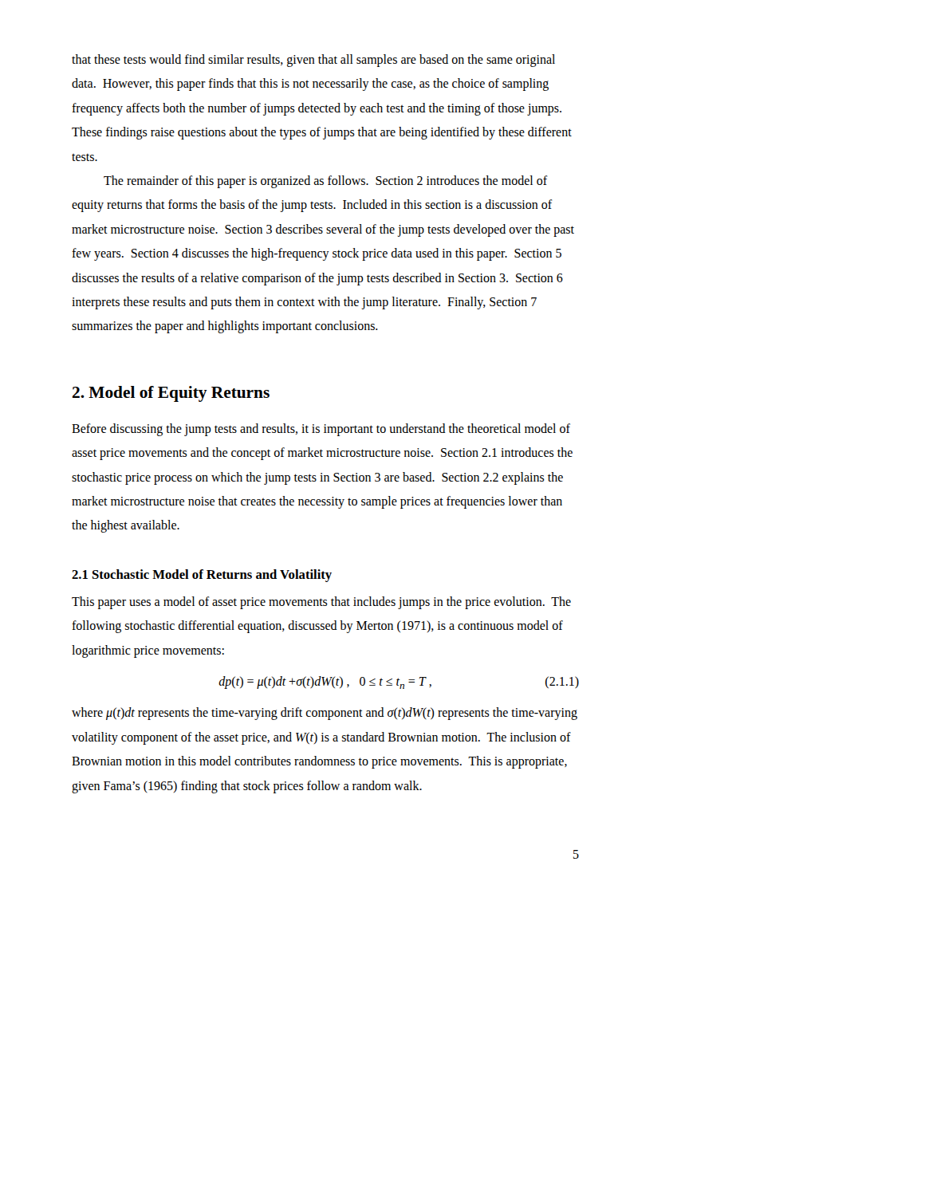that these tests would find similar results, given that all samples are based on the same original data. However, this paper finds that this is not necessarily the case, as the choice of sampling frequency affects both the number of jumps detected by each test and the timing of those jumps. These findings raise questions about the types of jumps that are being identified by these different tests.
The remainder of this paper is organized as follows. Section 2 introduces the model of equity returns that forms the basis of the jump tests. Included in this section is a discussion of market microstructure noise. Section 3 describes several of the jump tests developed over the past few years. Section 4 discusses the high-frequency stock price data used in this paper. Section 5 discusses the results of a relative comparison of the jump tests described in Section 3. Section 6 interprets these results and puts them in context with the jump literature. Finally, Section 7 summarizes the paper and highlights important conclusions.
2. Model of Equity Returns
Before discussing the jump tests and results, it is important to understand the theoretical model of asset price movements and the concept of market microstructure noise. Section 2.1 introduces the stochastic price process on which the jump tests in Section 3 are based. Section 2.2 explains the market microstructure noise that creates the necessity to sample prices at frequencies lower than the highest available.
2.1 Stochastic Model of Returns and Volatility
This paper uses a model of asset price movements that includes jumps in the price evolution. The following stochastic differential equation, discussed by Merton (1971), is a continuous model of logarithmic price movements:
dp(t) = μ(t)dt +σ(t)dW(t) , 0 ≤ t ≤ tn = T , (2.1.1)
where μ(t)dt represents the time-varying drift component and σ(t)dW(t) represents the time-varying volatility component of the asset price, and W(t) is a standard Brownian motion. The inclusion of Brownian motion in this model contributes randomness to price movements. This is appropriate, given Fama’s (1965) finding that stock prices follow a random walk.
5